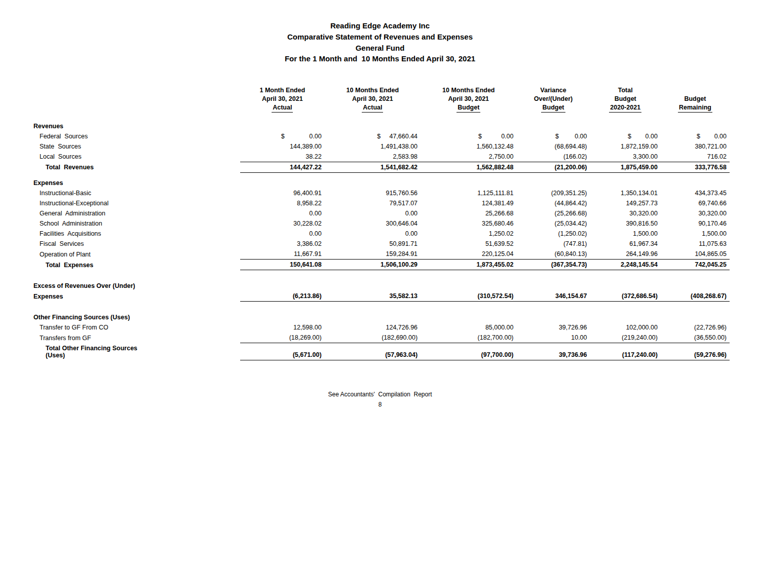Reading Edge Academy Inc
Comparative Statement of Revenues and Expenses
General Fund
For the 1 Month and 10 Months Ended April 30, 2021
| | 1 Month Ended April 30, 2021 Actual | 10 Months Ended April 30, 2021 Actual | 10 Months Ended April 30, 2021 Budget | Variance Over/(Under) Budget | Total Budget 2020-2021 | Budget Remaining |
| --- | --- | --- | --- | --- | --- | --- |
| Revenues | |
| Federal Sources | $ 0.00 | $ 47,660.44 | $ 0.00 | $ 0.00 | $ 0.00 | $ 0.00 |
| State Sources | 144,389.00 | 1,491,438.00 | 1,560,132.48 | (68,694.48) | 1,872,159.00 | 380,721.00 |
| Local Sources | 38.22 | 2,583.98 | 2,750.00 | (166.02) | 3,300.00 | 716.02 |
| Total Revenues | 144,427.22 | 1,541,682.42 | 1,562,882.48 | (21,200.06) | 1,875,459.00 | 333,776.58 |
| Expenses | |
| Instructional-Basic | 96,400.91 | 915,760.56 | 1,125,111.81 | (209,351.25) | 1,350,134.01 | 434,373.45 |
| Instructional-Exceptional | 8,958.22 | 79,517.07 | 124,381.49 | (44,864.42) | 149,257.73 | 69,740.66 |
| General Administration | 0.00 | 0.00 | 25,266.68 | (25,266.68) | 30,320.00 | 30,320.00 |
| School Administration | 30,228.02 | 300,646.04 | 325,680.46 | (25,034.42) | 390,816.50 | 90,170.46 |
| Facilities Acquisitions | 0.00 | 0.00 | 1,250.02 | (1,250.02) | 1,500.00 | 1,500.00 |
| Fiscal Services | 3,386.02 | 50,891.71 | 51,639.52 | (747.81) | 61,967.34 | 11,075.63 |
| Operation of Plant | 11,667.91 | 159,284.91 | 220,125.04 | (60,840.13) | 264,149.96 | 104,865.05 |
| Total Expenses | 150,641.08 | 1,506,100.29 | 1,873,455.02 | (367,354.73) | 2,248,145.54 | 742,045.25 |
| Excess of Revenues Over (Under) | |
| Expenses | (6,213.86) | 35,582.13 | (310,572.54) | 346,154.67 | (372,686.54) | (408,268.67) |
| Other Financing Sources (Uses) | |
| Transfer to GF From CO | 12,598.00 | 124,726.96 | 85,000.00 | 39,726.96 | 102,000.00 | (22,726.96) |
| Transfers from GF | (18,269.00) | (182,690.00) | (182,700.00) | 10.00 | (219,240.00) | (36,550.00) |
| Total Other Financing Sources (Uses) | (5,671.00) | (57,963.04) | (97,700.00) | 39,736.96 | (117,240.00) | (59,276.96) |
See Accountants' Compilation Report
8